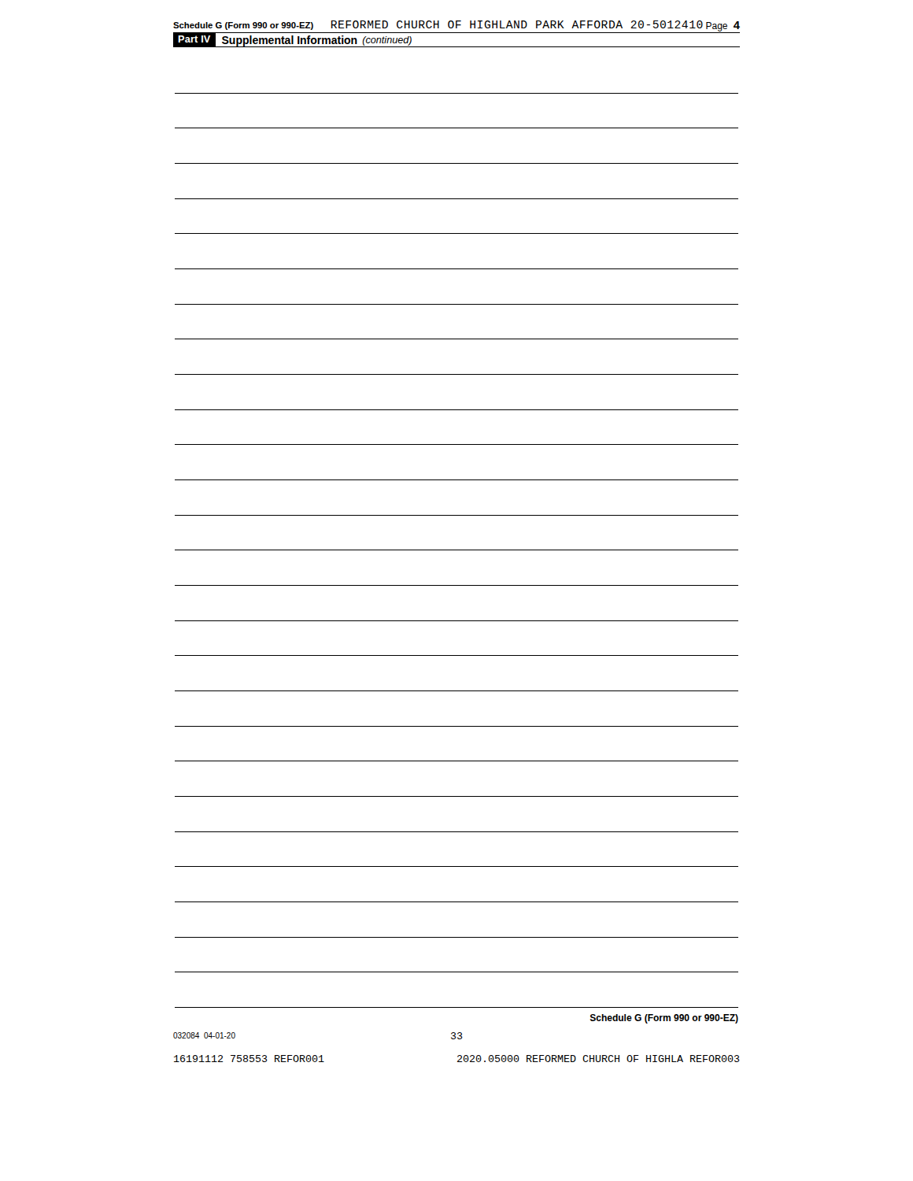Schedule G (Form 990 or 990-EZ) REFORMED CHURCH OF HIGHLAND PARK AFFORDA 20-5012410
Page 4
Part IV
Supplemental Information (continued)
Schedule G (Form 990 or 990-EZ)
032084 04-01-20
33
16191112 758553 REFOR001 2020.05000 REFORMED CHURCH OF HIGHLA REFOR003